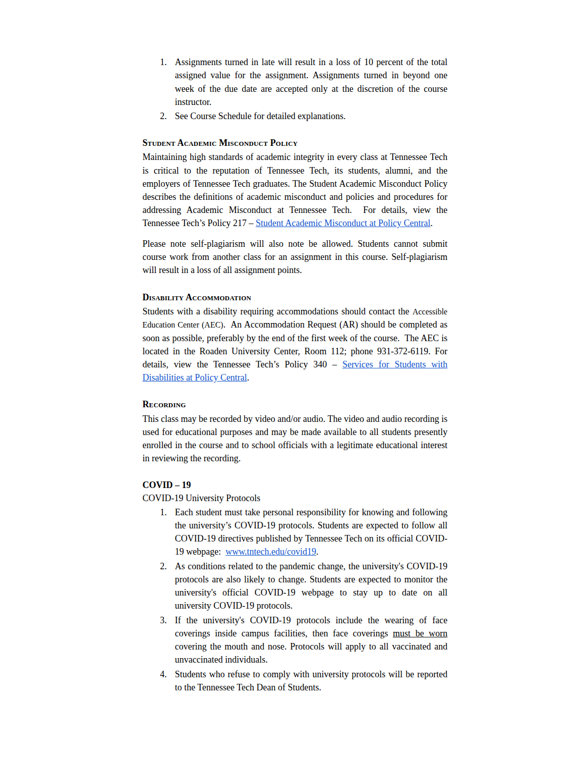Assignments turned in late will result in a loss of 10 percent of the total assigned value for the assignment. Assignments turned in beyond one week of the due date are accepted only at the discretion of the course instructor.
See Course Schedule for detailed explanations.
Student Academic Misconduct Policy
Maintaining high standards of academic integrity in every class at Tennessee Tech is critical to the reputation of Tennessee Tech, its students, alumni, and the employers of Tennessee Tech graduates. The Student Academic Misconduct Policy describes the definitions of academic misconduct and policies and procedures for addressing Academic Misconduct at Tennessee Tech. For details, view the Tennessee Tech’s Policy 217 – Student Academic Misconduct at Policy Central.
Please note self-plagiarism will also note be allowed. Students cannot submit course work from another class for an assignment in this course. Self-plagiarism will result in a loss of all assignment points.
Disability Accommodation
Students with a disability requiring accommodations should contact the Accessible Education Center (AEC). An Accommodation Request (AR) should be completed as soon as possible, preferably by the end of the first week of the course. The AEC is located in the Roaden University Center, Room 112; phone 931-372-6119. For details, view the Tennessee Tech’s Policy 340 – Services for Students with Disabilities at Policy Central.
Recording
This class may be recorded by video and/or audio. The video and audio recording is used for educational purposes and may be made available to all students presently enrolled in the course and to school officials with a legitimate educational interest in reviewing the recording.
COVID – 19
COVID-19 University Protocols
Each student must take personal responsibility for knowing and following the university’s COVID-19 protocols. Students are expected to follow all COVID-19 directives published by Tennessee Tech on its official COVID-19 webpage: www.tntech.edu/covid19.
As conditions related to the pandemic change, the university's COVID-19 protocols are also likely to change. Students are expected to monitor the university's official COVID-19 webpage to stay up to date on all university COVID-19 protocols.
If the university's COVID-19 protocols include the wearing of face coverings inside campus facilities, then face coverings must be worn covering the mouth and nose. Protocols will apply to all vaccinated and unvaccinated individuals.
Students who refuse to comply with university protocols will be reported to the Tennessee Tech Dean of Students.